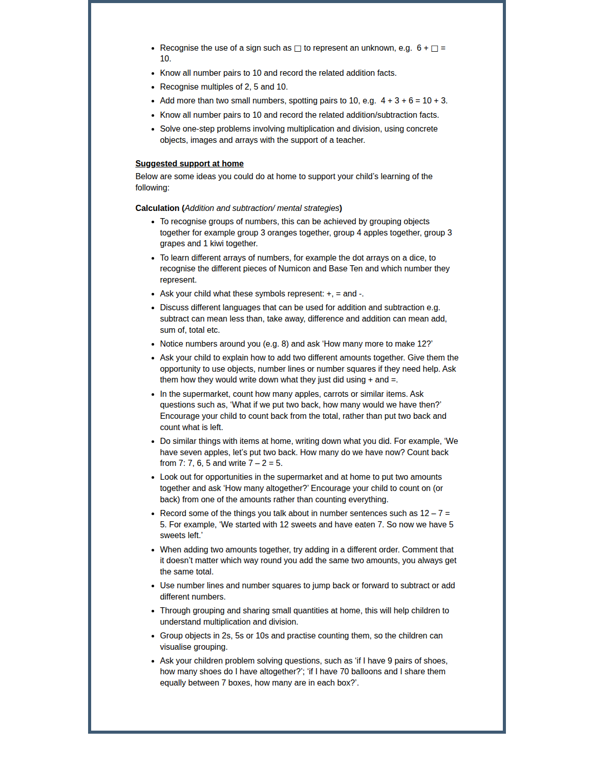Recognise the use of a sign such as □ to represent an unknown, e.g. 6 + □ = 10.
Know all number pairs to 10 and record the related addition facts.
Recognise multiples of 2, 5 and 10.
Add more than two small numbers, spotting pairs to 10, e.g. 4 + 3 + 6 = 10 + 3.
Know all number pairs to 10 and record the related addition/subtraction facts.
Solve one-step problems involving multiplication and division, using concrete objects, images and arrays with the support of a teacher.
Suggested support at home
Below are some ideas you could do at home to support your child’s learning of the following:
Calculation (Addition and subtraction/ mental strategies)
To recognise groups of numbers, this can be achieved by grouping objects together for example group 3 oranges together, group 4 apples together, group 3 grapes and 1 kiwi together.
To learn different arrays of numbers, for example the dot arrays on a dice, to recognise the different pieces of Numicon and Base Ten and which number they represent.
Ask your child what these symbols represent: +, = and -.
Discuss different languages that can be used for addition and subtraction e.g. subtract can mean less than, take away, difference and addition can mean add, sum of, total etc.
Notice numbers around you (e.g. 8) and ask ‘How many more to make 12?’
Ask your child to explain how to add two different amounts together. Give them the opportunity to use objects, number lines or number squares if they need help. Ask them how they would write down what they just did using + and =.
In the supermarket, count how many apples, carrots or similar items. Ask questions such as, ‘What if we put two back, how many would we have then?’ Encourage your child to count back from the total, rather than put two back and count what is left.
Do similar things with items at home, writing down what you did. For example, ‘We have seven apples, let’s put two back. How many do we have now? Count back from 7: 7, 6, 5 and write 7 – 2 = 5.
Look out for opportunities in the supermarket and at home to put two amounts together and ask ‘How many altogether?’ Encourage your child to count on (or back) from one of the amounts rather than counting everything.
Record some of the things you talk about in number sentences such as 12 – 7 = 5. For example, ‘We started with 12 sweets and have eaten 7. So now we have 5 sweets left.’
When adding two amounts together, try adding in a different order. Comment that it doesn’t matter which way round you add the same two amounts, you always get the same total.
Use number lines and number squares to jump back or forward to subtract or add different numbers.
Through grouping and sharing small quantities at home, this will help children to understand multiplication and division.
Group objects in 2s, 5s or 10s and practise counting them, so the children can visualise grouping.
Ask your children problem solving questions, such as ‘if I have 9 pairs of shoes, how many shoes do I have altogether?’; ‘if I have 70 balloons and I share them equally between 7 boxes, how many are in each box?’.